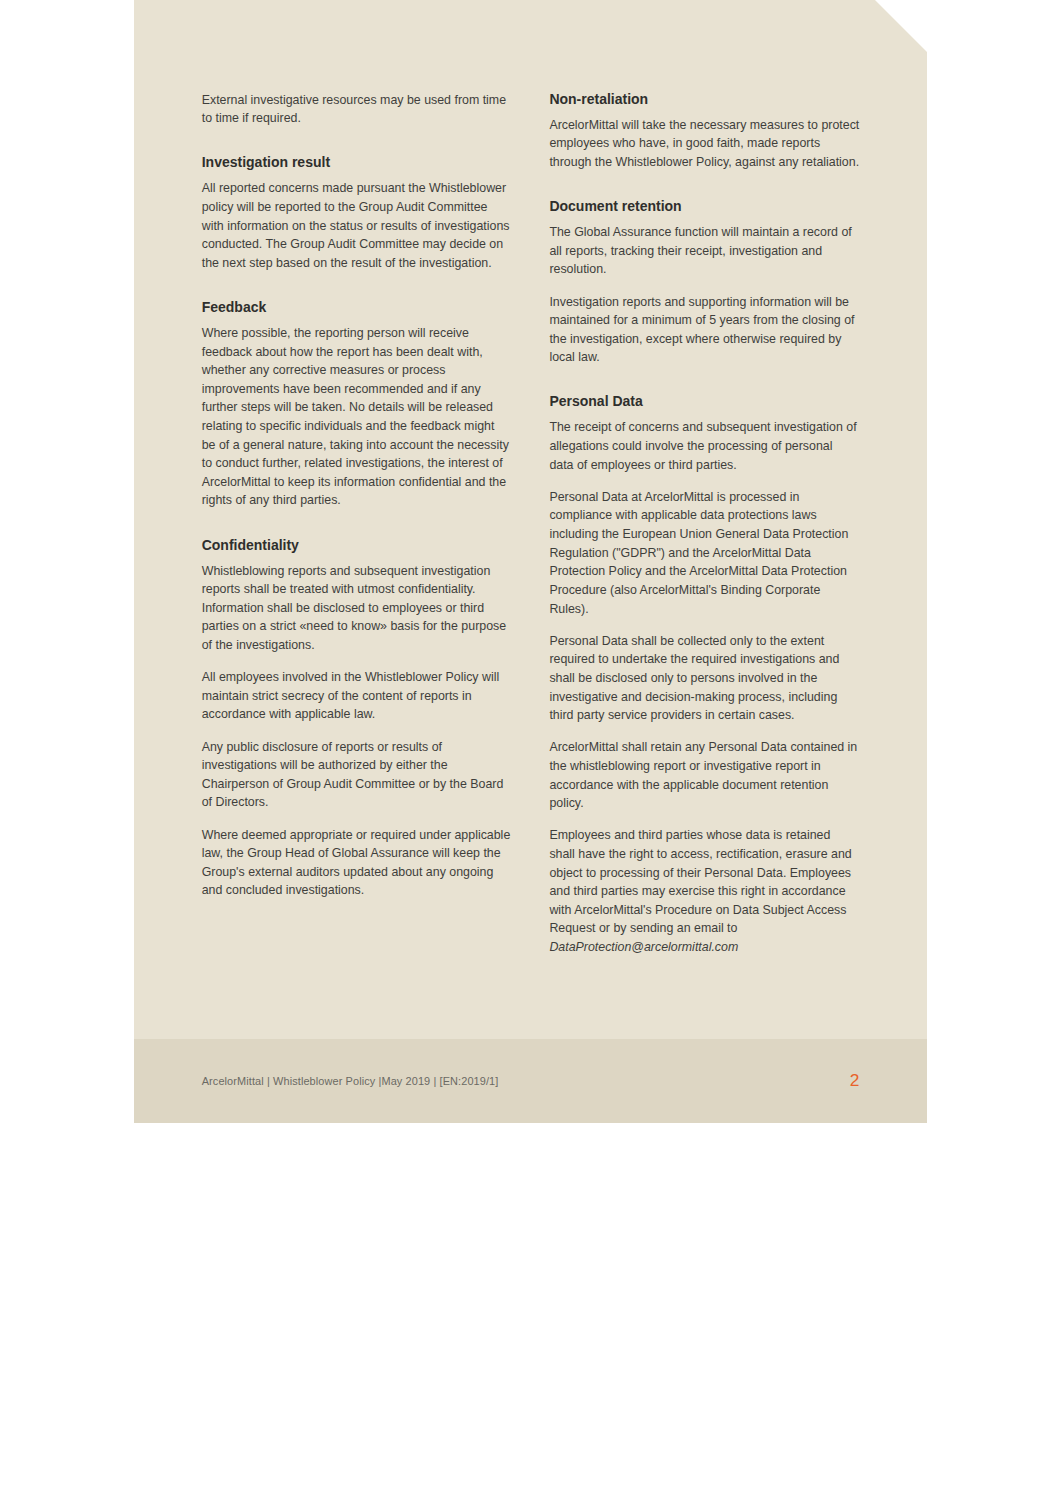External investigative resources may be used from time to time if required.
Investigation result
All reported concerns made pursuant the Whistleblower policy will be reported to the Group Audit Committee with information on the status or results of investigations conducted. The Group Audit Committee may decide on the next step based on the result of the investigation.
Feedback
Where possible, the reporting person will receive feedback about how the report has been dealt with, whether any corrective measures or process improvements have been recommended and if any further steps will be taken. No details will be released relating to specific individuals and the feedback might be of a general nature, taking into account the necessity to conduct further, related investigations, the interest of ArcelorMittal to keep its information confidential and the rights of any third parties.
Confidentiality
Whistleblowing reports and subsequent investigation reports shall be treated with utmost confidentiality. Information shall be disclosed to employees or third parties on a strict «need to know» basis for the purpose of the investigations.
All employees involved in the Whistleblower Policy will maintain strict secrecy of the content of reports in accordance with applicable law.
Any public disclosure of reports or results of investigations will be authorized by either the Chairperson of Group Audit Committee or by the Board of Directors.
Where deemed appropriate or required under applicable law, the Group Head of Global Assurance will keep the Group's external auditors updated about any ongoing and concluded investigations.
Non-retaliation
ArcelorMittal will take the necessary measures to protect employees who have, in good faith, made reports through the Whistleblower Policy, against any retaliation.
Document retention
The Global Assurance function will maintain a record of all reports, tracking their receipt, investigation and resolution.
Investigation reports and supporting information will be maintained for a minimum of 5 years from the closing of the investigation, except where otherwise required by local law.
Personal Data
The receipt of concerns and subsequent investigation of allegations could involve the processing of personal data of employees or third parties.
Personal Data at ArcelorMittal is processed in compliance with applicable data protections laws including the European Union General Data Protection Regulation ("GDPR") and the ArcelorMittal Data Protection Policy and the ArcelorMittal Data Protection Procedure (also ArcelorMittal's Binding Corporate Rules).
Personal Data shall be collected only to the extent required to undertake the required investigations and shall be disclosed only to persons involved in the investigative and decision-making process, including third party service providers in certain cases.
ArcelorMittal shall retain any Personal Data contained in the whistleblowing report or investigative report in accordance with the applicable document retention policy.
Employees and third parties whose data is retained shall have the right to access, rectification, erasure and object to processing of their Personal Data. Employees and third parties may exercise this right in accordance with ArcelorMittal's Procedure on Data Subject Access Request or by sending an email to DataProtection@arcelormittal.com
ArcelorMittal | Whistleblower Policy |May 2019 | [EN:2019/1]
2